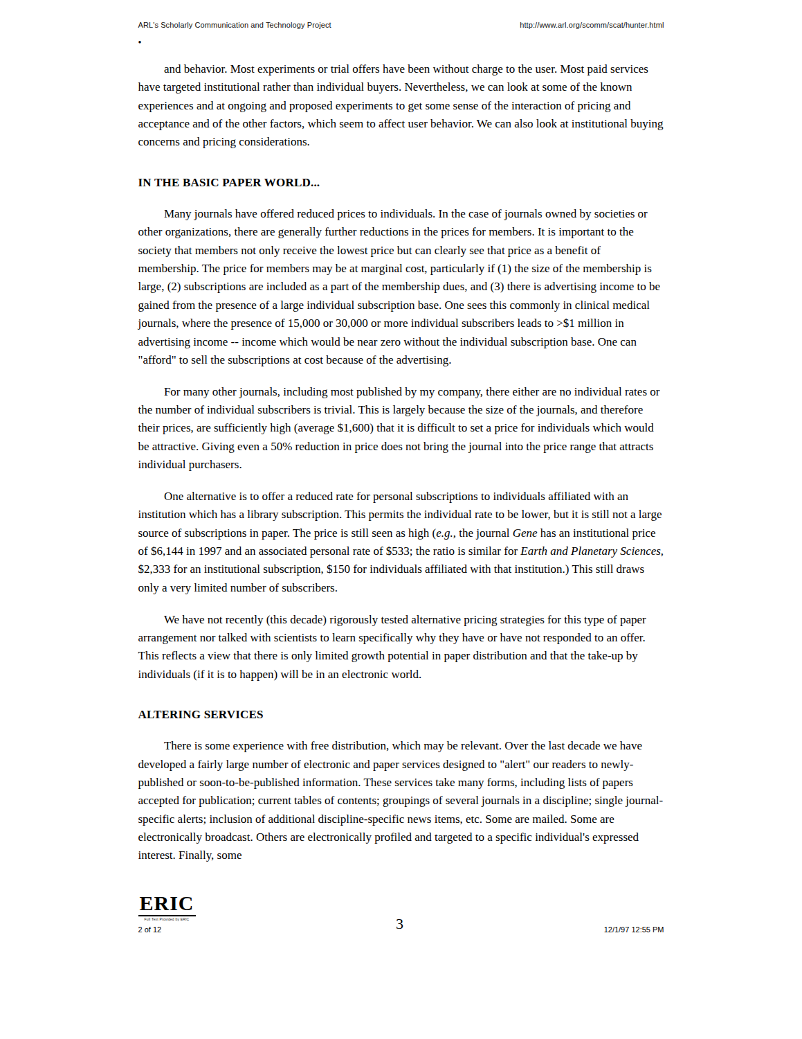ARL's Scholarly Communication and Technology Project
http://www.arl.org/scomm/scat/hunter.html
•
and behavior. Most experiments or trial offers have been without charge to the user. Most paid services have targeted institutional rather than individual buyers. Nevertheless, we can look at some of the known experiences and at ongoing and proposed experiments to get some sense of the interaction of pricing and acceptance and of the other factors, which seem to affect user behavior. We can also look at institutional buying concerns and pricing considerations.
IN THE BASIC PAPER WORLD...
Many journals have offered reduced prices to individuals. In the case of journals owned by societies or other organizations, there are generally further reductions in the prices for members. It is important to the society that members not only receive the lowest price but can clearly see that price as a benefit of membership. The price for members may be at marginal cost, particularly if (1) the size of the membership is large, (2) subscriptions are included as a part of the membership dues, and (3) there is advertising income to be gained from the presence of a large individual subscription base. One sees this commonly in clinical medical journals, where the presence of 15,000 or 30,000 or more individual subscribers leads to >$1 million in advertising income -- income which would be near zero without the individual subscription base. One can "afford" to sell the subscriptions at cost because of the advertising.
For many other journals, including most published by my company, there either are no individual rates or the number of individual subscribers is trivial. This is largely because the size of the journals, and therefore their prices, are sufficiently high (average $1,600) that it is difficult to set a price for individuals which would be attractive. Giving even a 50% reduction in price does not bring the journal into the price range that attracts individual purchasers.
One alternative is to offer a reduced rate for personal subscriptions to individuals affiliated with an institution which has a library subscription. This permits the individual rate to be lower, but it is still not a large source of subscriptions in paper. The price is still seen as high (e.g., the journal Gene has an institutional price of $6,144 in 1997 and an associated personal rate of $533; the ratio is similar for Earth and Planetary Sciences, $2,333 for an institutional subscription, $150 for individuals affiliated with that institution.) This still draws only a very limited number of subscribers.
We have not recently (this decade) rigorously tested alternative pricing strategies for this type of paper arrangement nor talked with scientists to learn specifically why they have or have not responded to an offer. This reflects a view that there is only limited growth potential in paper distribution and that the take-up by individuals (if it is to happen) will be in an electronic world.
ALTERING SERVICES
There is some experience with free distribution, which may be relevant. Over the last decade we have developed a fairly large number of electronic and paper services designed to "alert" our readers to newly-published or soon-to-be-published information. These services take many forms, including lists of papers accepted for publication; current tables of contents; groupings of several journals in a discipline; single journal-specific alerts; inclusion of additional discipline-specific news items, etc. Some are mailed. Some are electronically broadcast. Others are electronically profiled and targeted to a specific individual's expressed interest. Finally, some
ERIC
Full Text Provided by ERIC
2 of 12
3
12/1/97 12:55 PM